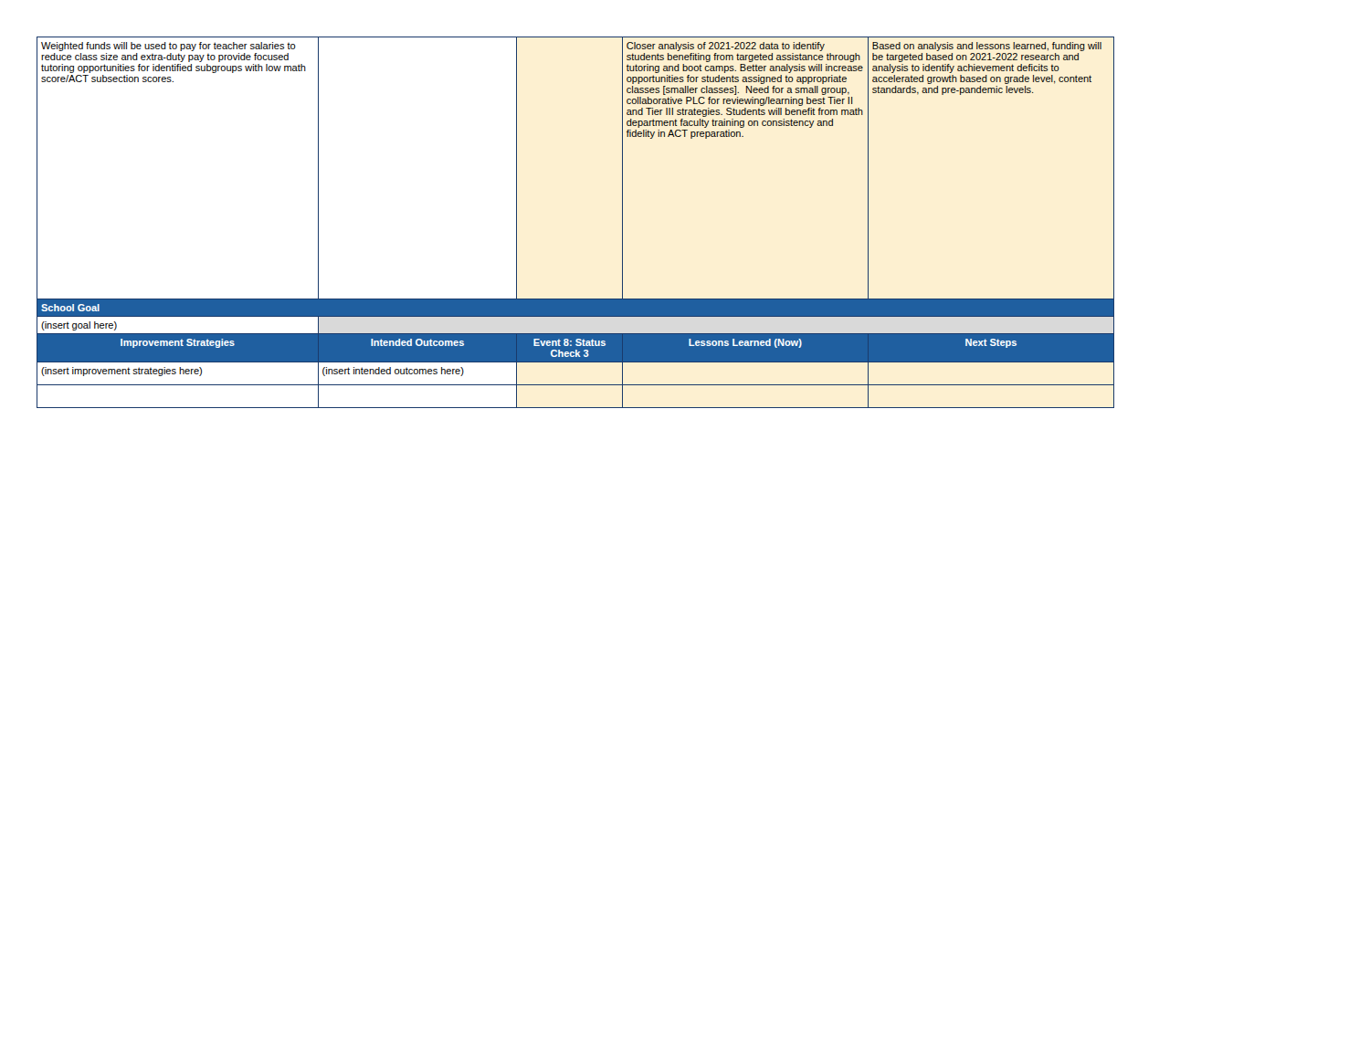| Weighted funds will be used to pay for teacher salaries to reduce class size and extra-duty pay to provide focused tutoring opportunities for identified subgroups with low math score/ACT subsection scores. | | | Closer analysis of 2021-2022 data to identify students benefiting from targeted assistance through tutoring and boot camps. Better analysis will increase opportunities for students assigned to appropriate classes [smaller classes]. Need for a small group, collaborative PLC for reviewing/learning best Tier II and Tier III strategies. Students will benefit from math department faculty training on consistency and fidelity in ACT preparation. | Based on analysis and lessons learned, funding will be targeted based on 2021-2022 research and analysis to identify achievement deficits to accelerated growth based on grade level, content standards, and pre-pandemic levels. |
| School Goal |
| (insert goal here) | |
| Improvement Strategies | Intended Outcomes | Event 8: Status Check 3 | Lessons Learned (Now) | Next Steps |
| (insert improvement strategies here) | (insert intended outcomes here) | | | |